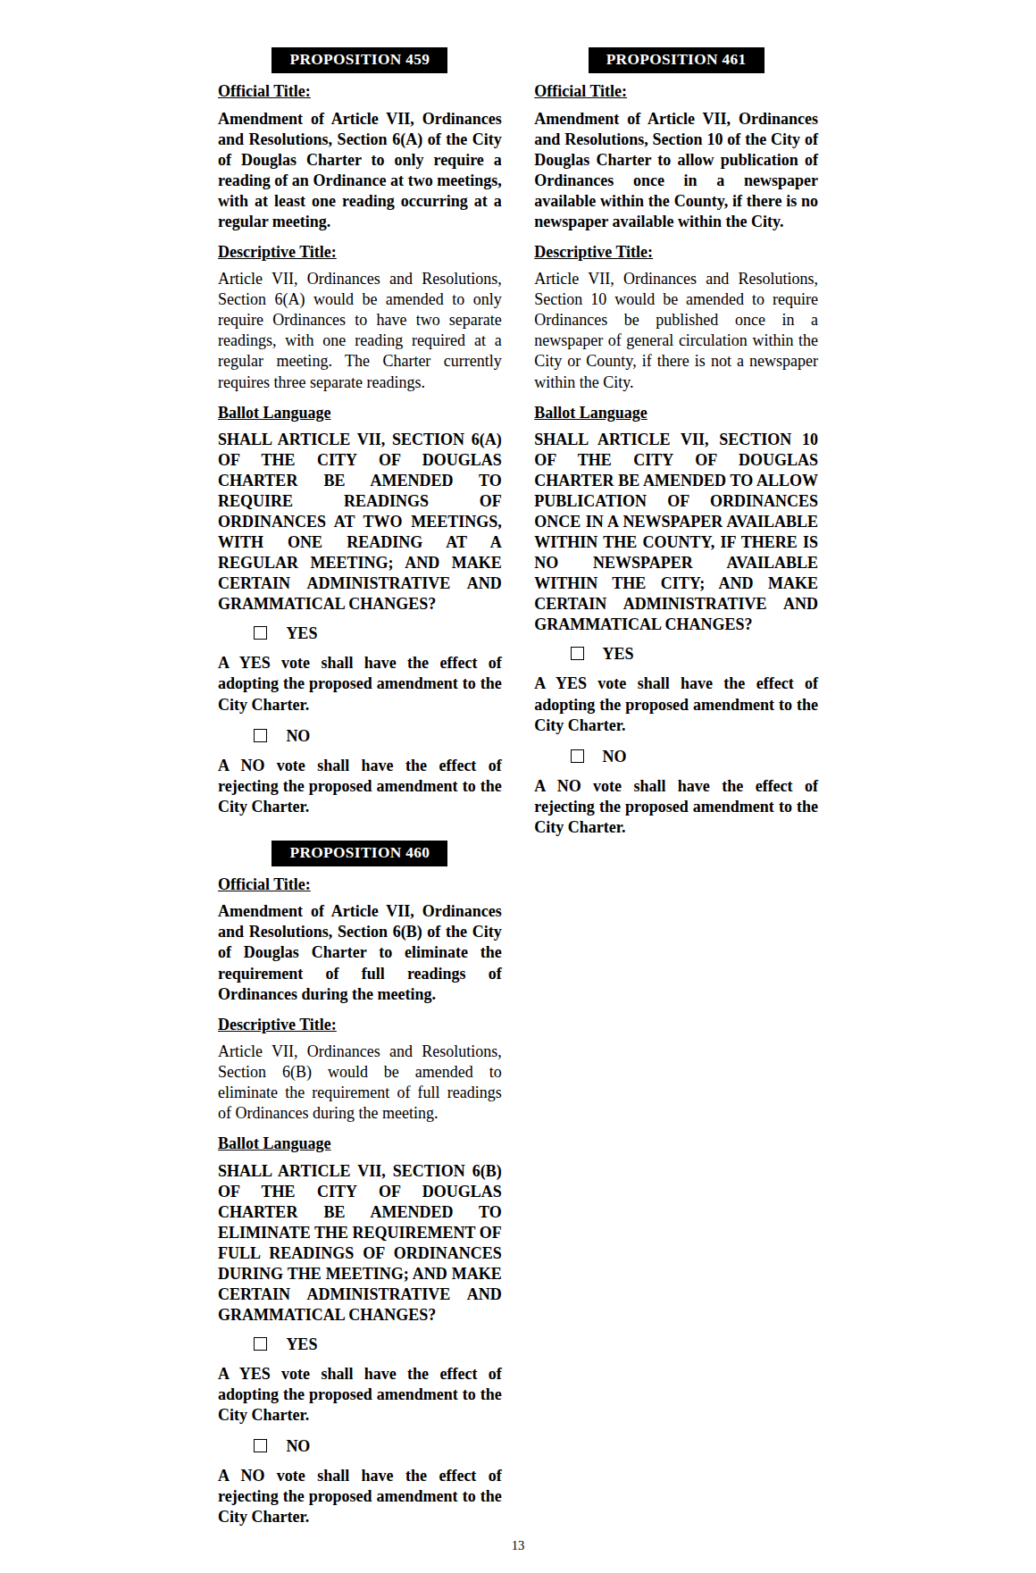PROPOSITION 459
Official Title:
Amendment of Article VII, Ordinances and Resolutions, Section 6(A) of the City of Douglas Charter to only require a reading of an Ordinance at two meetings, with at least one reading occurring at a regular meeting.
Descriptive Title:
Article VII, Ordinances and Resolutions, Section 6(A) would be amended to only require Ordinances to have two separate readings, with one reading required at a regular meeting. The Charter currently requires three separate readings.
Ballot Language
Shall Article VII, Section 6(A) of the City of Douglas Charter be amended to require readings of Ordinances at two meetings, with one reading at a regular meeting; and make certain administrative and grammatical changes?
YES
A YES vote shall have the effect of adopting the proposed amendment to the City Charter.
NO
A NO vote shall have the effect of rejecting the proposed amendment to the City Charter.
PROPOSITION 460
Official Title:
Amendment of Article VII, Ordinances and Resolutions, Section 6(B) of the City of Douglas Charter to eliminate the requirement of full readings of Ordinances during the meeting.
Descriptive Title:
Article VII, Ordinances and Resolutions, Section 6(B) would be amended to eliminate the requirement of full readings of Ordinances during the meeting.
Ballot Language
Shall Article VII, Section 6(B) of the City of Douglas Charter be amended to eliminate the requirement of full readings of Ordinances during the meeting; and make certain administrative and grammatical changes?
YES
A YES vote shall have the effect of adopting the proposed amendment to the City Charter.
NO
A NO vote shall have the effect of rejecting the proposed amendment to the City Charter.
PROPOSITION 461
Official Title:
Amendment of Article VII, Ordinances and Resolutions, Section 10 of the City of Douglas Charter to allow publication of Ordinances once in a newspaper available within the County, if there is no newspaper available within the City.
Descriptive Title:
Article VII, Ordinances and Resolutions, Section 10 would be amended to require Ordinances be published once in a newspaper of general circulation within the City or County, if there is not a newspaper within the City.
Ballot Language
Shall Article VII, Section 10 of the City of Douglas Charter be amended to allow publication of Ordinances once in a newspaper available within the County, if there is no newspaper available within the City; and make certain administrative and grammatical changes?
YES
A YES vote shall have the effect of adopting the proposed amendment to the City Charter.
NO
A NO vote shall have the effect of rejecting the proposed amendment to the City Charter.
13